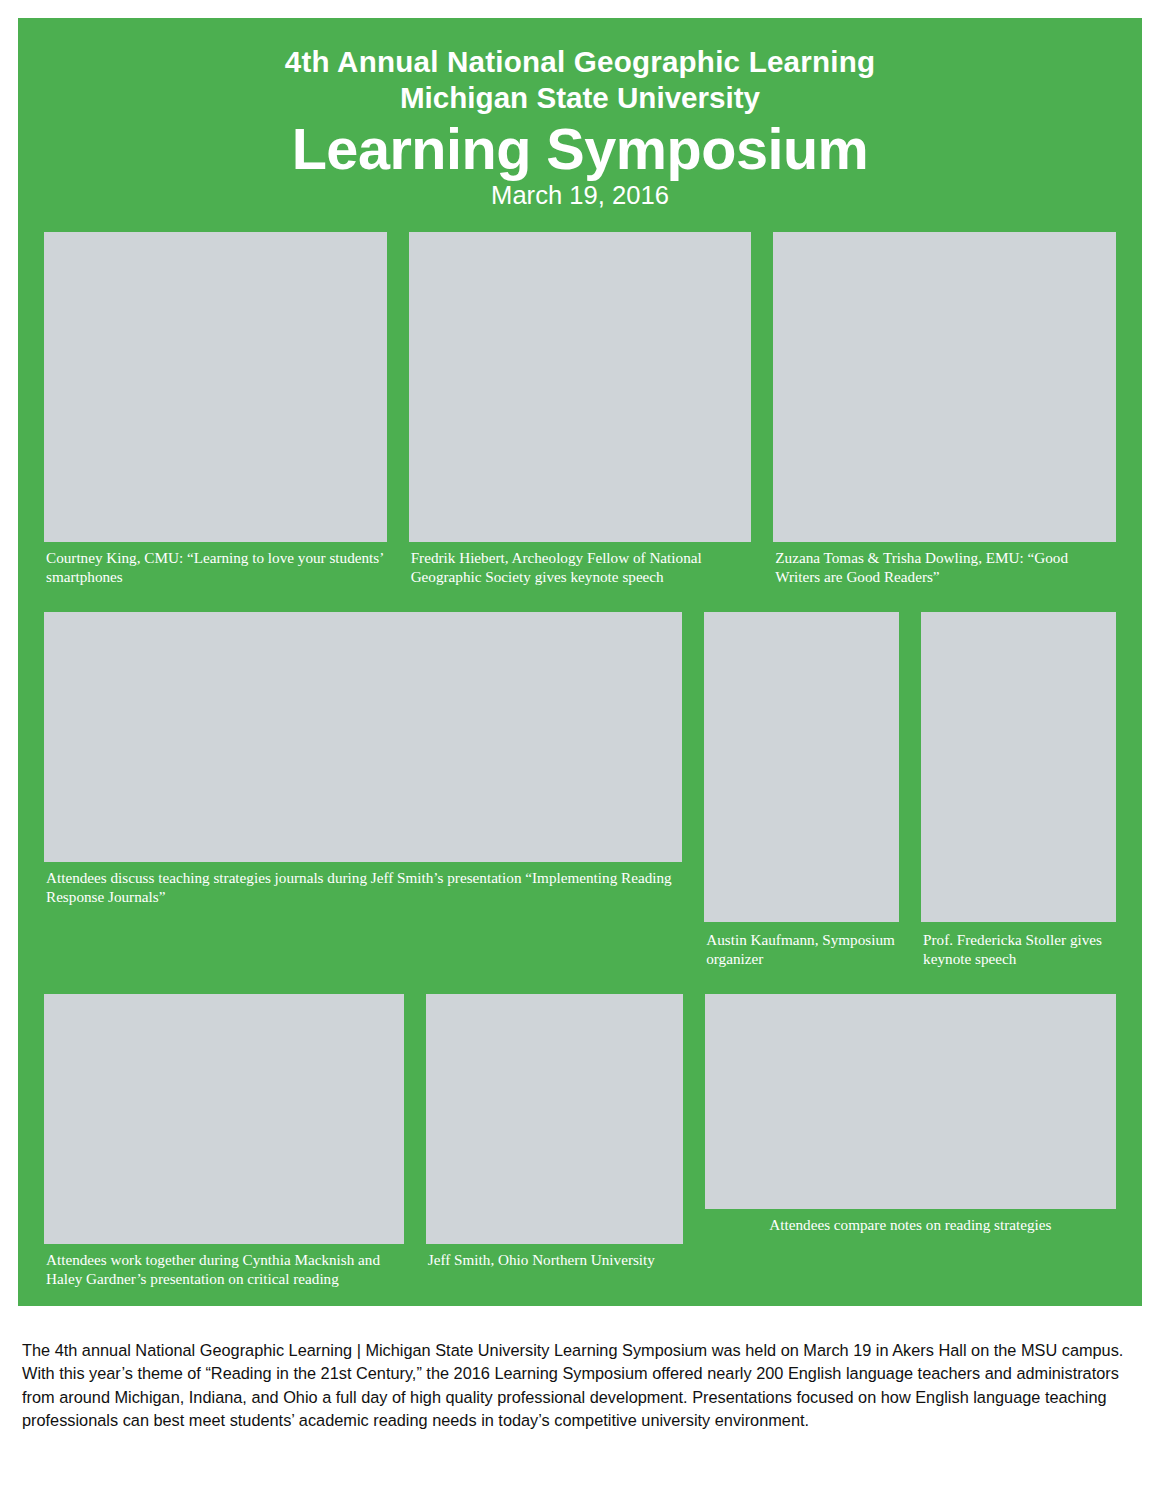4th Annual National Geographic Learning
Michigan State University
Learning Symposium
March 19, 2016
Courtney King, CMU: “Learning to love your students’ smartphones
Fredrik Hiebert, Archeology Fellow of National Geographic Society gives keynote speech
Zuzana Tomas & Trisha Dowling, EMU: “Good Writers are Good Readers”
Attendees discuss teaching strategies journals during Jeff Smith’s presentation “Implementing Reading Response Journals”
Austin Kaufmann, Symposium organizer
Prof. Fredericka Stoller gives keynote speech
Attendees work together during Cynthia Macknish and Haley Gardner’s presentation on critical reading
Jeff Smith, Ohio Northern University
Attendees compare notes on reading strategies
The 4th annual National Geographic Learning | Michigan State University Learning Symposium was held on March 19 in Akers Hall on the MSU campus. With this year’s theme of “Reading in the 21st Century,” the 2016 Learning Symposium offered nearly 200 English language teachers and administrators from around Michigan, Indiana, and Ohio a full day of high quality professional development. Presentations focused on how English language teaching professionals can best meet students’ academic reading needs in today’s competitive university environment.